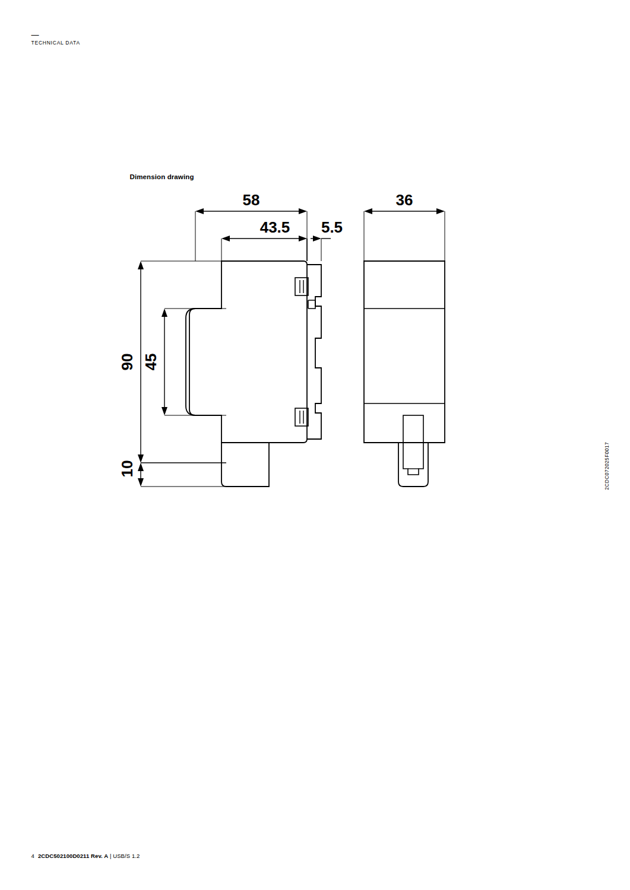—
TECHNICAL DATA
Dimension drawing
58 43.5 5.5 36 90 45 10
2CDC072025F0017
42CDC502100D0211 Rev. A | USB/S 1.2